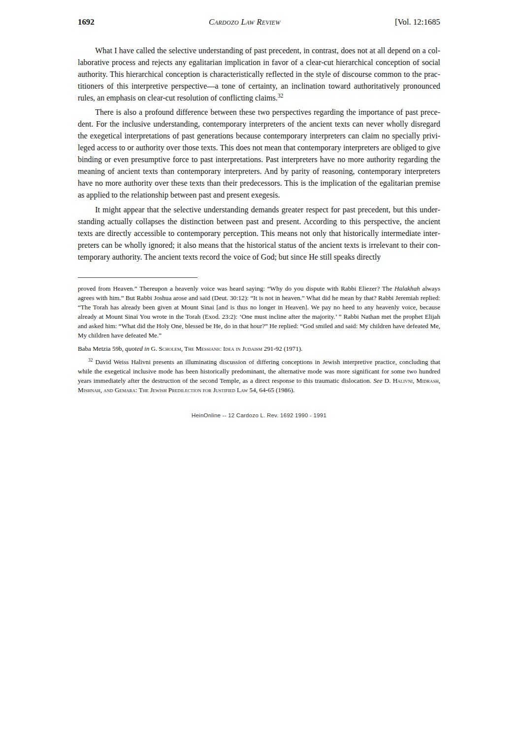1692 Cardozo Law Review [Vol. 12:1685
What I have called the selective understanding of past precedent, in contrast, does not at all depend on a collaborative process and rejects any egalitarian implication in favor of a clear-cut hierarchical conception of social authority. This hierarchical conception is characteristically reflected in the style of discourse common to the practitioners of this interpretive perspective—a tone of certainty, an inclination toward authoritatively pronounced rules, an emphasis on clear-cut resolution of conflicting claims.32
There is also a profound difference between these two perspectives regarding the importance of past precedent. For the inclusive understanding, contemporary interpreters of the ancient texts can never wholly disregard the exegetical interpretations of past generations because contemporary interpreters can claim no specially privileged access to or authority over those texts. This does not mean that contemporary interpreters are obliged to give binding or even presumptive force to past interpretations. Past interpreters have no more authority regarding the meaning of ancient texts than contemporary interpreters. And by parity of reasoning, contemporary interpreters have no more authority over these texts than their predecessors. This is the implication of the egalitarian premise as applied to the relationship between past and present exegesis.
It might appear that the selective understanding demands greater respect for past precedent, but this understanding actually collapses the distinction between past and present. According to this perspective, the ancient texts are directly accessible to contemporary perception. This means not only that historically intermediate interpreters can be wholly ignored; it also means that the historical status of the ancient texts is irrelevant to their contemporary authority. The ancient texts record the voice of God; but since He still speaks directly
proved from Heaven.” Thereupon a heavenly voice was heard saying: “Why do you dispute with Rabbi Eliezer? The Halakhah always agrees with him.” But Rabbi Joshua arose and said (Deut. 30:12): “It is not in heaven.” What did he mean by that? Rabbi Jeremiah replied: “The Torah has already been given at Mount Sinai [and is thus no longer in Heaven]. We pay no heed to any heavenly voice, because already at Mount Sinai You wrote in the Torah (Exod. 23:2): ‘One must incline after the majority.’ ” Rabbi Nathan met the prophet Elijah and asked him: “What did the Holy One, blessed be He, do in that hour?” He replied: “God smiled and said: My children have defeated Me, My children have defeated Me.”
Baba Metzia 59b, quoted in G. Scholem, The Messianic Idea in Judaism 291-92 (1971).
32 David Weiss Halivni presents an illuminating discussion of differing conceptions in Jewish interpretive practice, concluding that while the exegetical inclusive mode has been historically predominant, the alternative mode was more significant for some two hundred years immediately after the destruction of the second Temple, as a direct response to this traumatic dislocation. See D. Halivni, Midrash, Mishnah, and Gemara: The Jewish Predilection for Justified Law 54, 64-65 (1986).
HeinOnline -- 12 Cardozo L. Rev. 1692 1990 - 1991